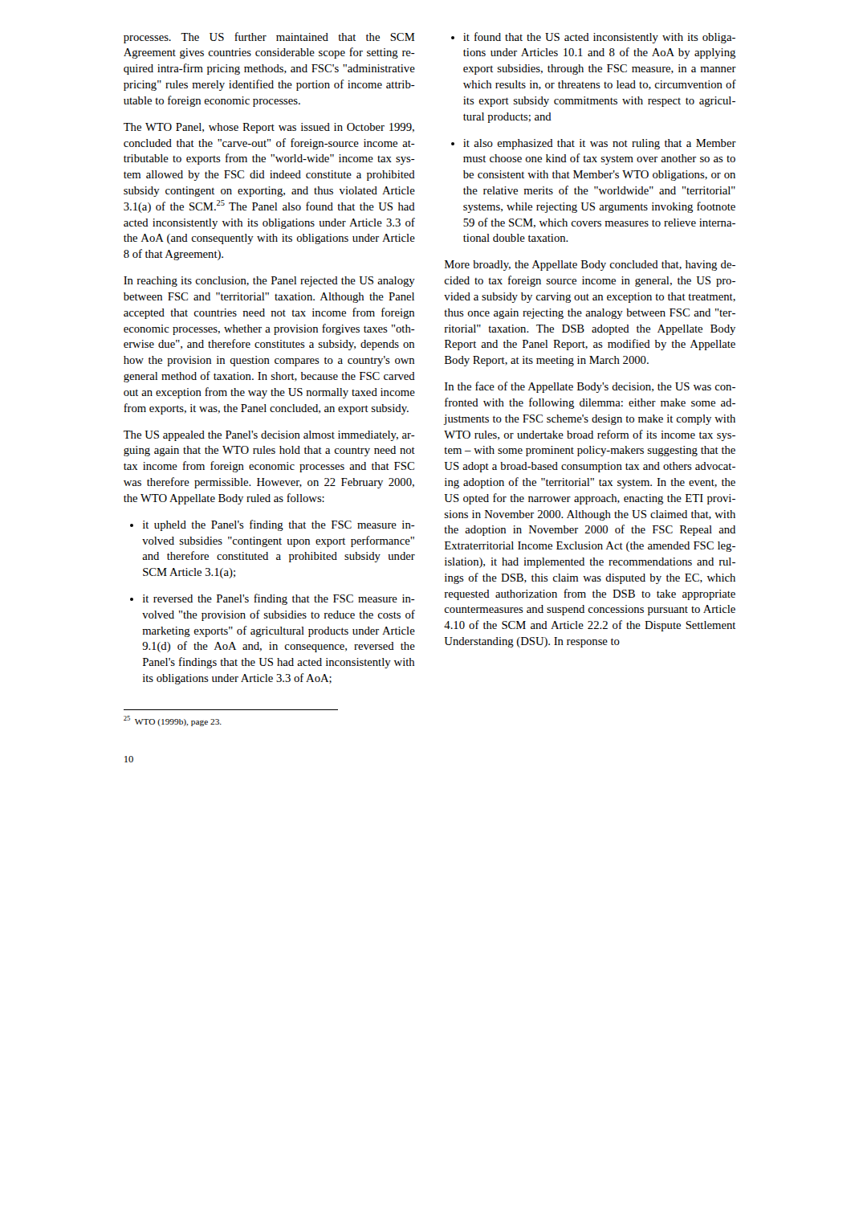processes. The US further maintained that the SCM Agreement gives countries considerable scope for setting required intra-firm pricing methods, and FSC's "administrative pricing" rules merely identified the portion of income attributable to foreign economic processes.
The WTO Panel, whose Report was issued in October 1999, concluded that the "carve-out" of foreign-source income attributable to exports from the "world-wide" income tax system allowed by the FSC did indeed constitute a prohibited subsidy contingent on exporting, and thus violated Article 3.1(a) of the SCM.25 The Panel also found that the US had acted inconsistently with its obligations under Article 3.3 of the AoA (and consequently with its obligations under Article 8 of that Agreement).
In reaching its conclusion, the Panel rejected the US analogy between FSC and "territorial" taxation. Although the Panel accepted that countries need not tax income from foreign economic processes, whether a provision forgives taxes "otherwise due", and therefore constitutes a subsidy, depends on how the provision in question compares to a country's own general method of taxation. In short, because the FSC carved out an exception from the way the US normally taxed income from exports, it was, the Panel concluded, an export subsidy.
The US appealed the Panel's decision almost immediately, arguing again that the WTO rules hold that a country need not tax income from foreign economic processes and that FSC was therefore permissible. However, on 22 February 2000, the WTO Appellate Body ruled as follows:
it upheld the Panel's finding that the FSC measure involved subsidies "contingent upon export performance" and therefore constituted a prohibited subsidy under SCM Article 3.1(a);
it reversed the Panel's finding that the FSC measure involved "the provision of subsidies to reduce the costs of marketing exports" of agricultural products under Article 9.1(d) of the AoA and, in consequence, reversed the Panel's findings that the US had acted inconsistently with its obligations under Article 3.3 of AoA;
it found that the US acted inconsistently with its obligations under Articles 10.1 and 8 of the AoA by applying export subsidies, through the FSC measure, in a manner which results in, or threatens to lead to, circumvention of its export subsidy commitments with respect to agricultural products; and
it also emphasized that it was not ruling that a Member must choose one kind of tax system over another so as to be consistent with that Member's WTO obligations, or on the relative merits of the "worldwide" and "territorial" systems, while rejecting US arguments invoking footnote 59 of the SCM, which covers measures to relieve international double taxation.
More broadly, the Appellate Body concluded that, having decided to tax foreign source income in general, the US provided a subsidy by carving out an exception to that treatment, thus once again rejecting the analogy between FSC and "territorial" taxation. The DSB adopted the Appellate Body Report and the Panel Report, as modified by the Appellate Body Report, at its meeting in March 2000.
In the face of the Appellate Body's decision, the US was confronted with the following dilemma: either make some adjustments to the FSC scheme's design to make it comply with WTO rules, or undertake broad reform of its income tax system – with some prominent policy-makers suggesting that the US adopt a broad-based consumption tax and others advocating adoption of the "territorial" tax system. In the event, the US opted for the narrower approach, enacting the ETI provisions in November 2000. Although the US claimed that, with the adoption in November 2000 of the FSC Repeal and Extraterritorial Income Exclusion Act (the amended FSC legislation), it had implemented the recommendations and rulings of the DSB, this claim was disputed by the EC, which requested authorization from the DSB to take appropriate countermeasures and suspend concessions pursuant to Article 4.10 of the SCM and Article 22.2 of the Dispute Settlement Understanding (DSU). In response to
25 WTO (1999b), page 23.
10